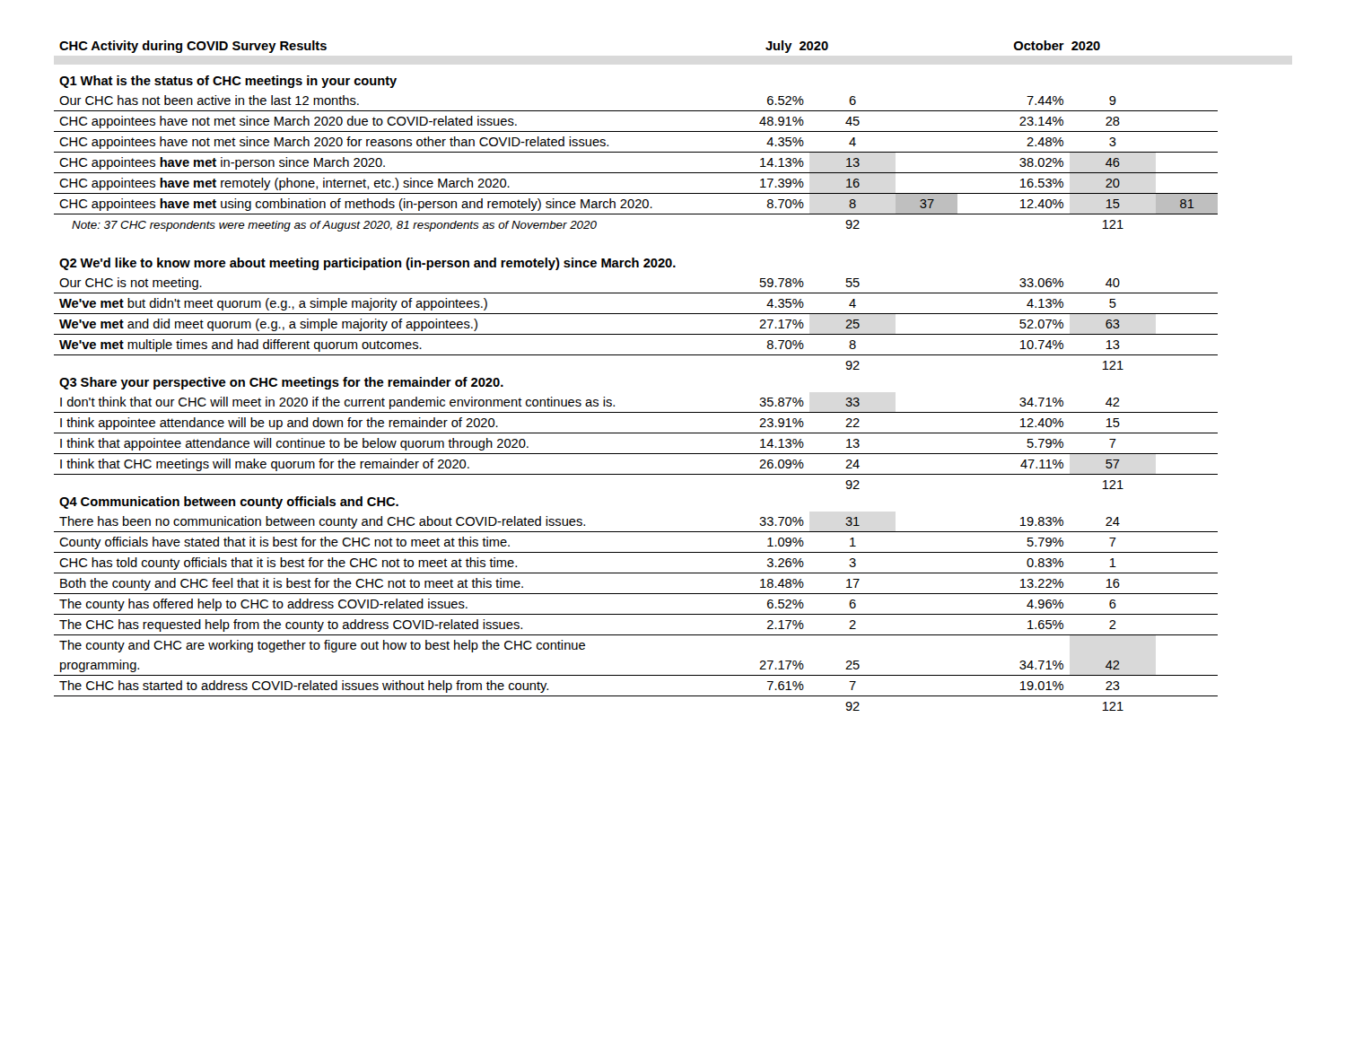| CHC Activity during COVID Survey Results | July 2020 | | October 2020 | | |
| Q1 What is the status of CHC meetings in your county | | | | | | | |
| Our CHC has not been active in the last 12 months. | 6.52% | 6 | | 7.44% | 9 | | |
| CHC appointees have not met since March 2020 due to COVID-related issues. | 48.91% | 45 | | 23.14% | 28 | | |
| CHC appointees have not met since March 2020 for reasons other than COVID-related issues. | 4.35% | 4 | | 2.48% | 3 | | |
| CHC appointees have met in-person since March 2020. | 14.13% | 13 | | 38.02% | 46 | | |
| CHC appointees have met remotely (phone, internet, etc.) since March 2020. | 17.39% | 16 | | 16.53% | 20 | | |
| CHC appointees have met using combination of methods (in-person and remotely) since March 2020. | 8.70% | 8 | 37 | 12.40% | 15 | 81 | |
| Note: 37 CHC respondents were meeting as of August 2020, 81 respondents as of November 2020 | | 92 | | | 121 | | |
| Q2 We'd like to know more about meeting participation (in-person and remotely) since March 2020. | | | | | | | |
| Our CHC is not meeting. | 59.78% | 55 | | 33.06% | 40 | | |
| We've met but didn't meet quorum (e.g., a simple majority of appointees.) | 4.35% | 4 | | 4.13% | 5 | | |
| We've met and did meet quorum (e.g., a simple majority of appointees.) | 27.17% | 25 | | 52.07% | 63 | | |
| We've met multiple times and had different quorum outcomes. | 8.70% | 8 | | 10.74% | 13 | | |
| | | 92 | | | 121 | | |
| Q3 Share your perspective on CHC meetings for the remainder of 2020. | | | | | | | |
| I don't think that our CHC will meet in 2020 if the current pandemic environment continues as is. | 35.87% | 33 | | 34.71% | 42 | | |
| I think appointee attendance will be up and down for the remainder of 2020. | 23.91% | 22 | | 12.40% | 15 | | |
| I think that appointee attendance will continue to be below quorum through 2020. | 14.13% | 13 | | 5.79% | 7 | | |
| I think that CHC meetings will make quorum for the remainder of 2020. | 26.09% | 24 | | 47.11% | 57 | | |
| | | 92 | | | 121 | | |
| Q4 Communication between county officials and CHC. | | | | | | | |
| There has been no communication between county and CHC about COVID-related issues. | 33.70% | 31 | | 19.83% | 24 | | |
| County officials have stated that it is best for the CHC not to meet at this time. | 1.09% | 1 | | 5.79% | 7 | | |
| CHC has told county officials that it is best for the CHC not to meet at this time. | 3.26% | 3 | | 0.83% | 1 | | |
| Both the county and CHC feel that it is best for the CHC not to meet at this time. | 18.48% | 17 | | 13.22% | 16 | | |
| The county has offered help to CHC to address COVID-related issues. | 6.52% | 6 | | 4.96% | 6 | | |
| The CHC has requested help from the county to address COVID-related issues. | 2.17% | 2 | | 1.65% | 2 | | |
| The county and CHC are working together to figure out how to best help the CHC continue | | | | | | | |
| programming. | 27.17% | 25 | | 34.71% | 42 | | |
| The CHC has started to address COVID-related issues without help from the county. | 7.61% | 7 | | 19.01% | 23 | | |
| | | 92 | | | 121 | | |